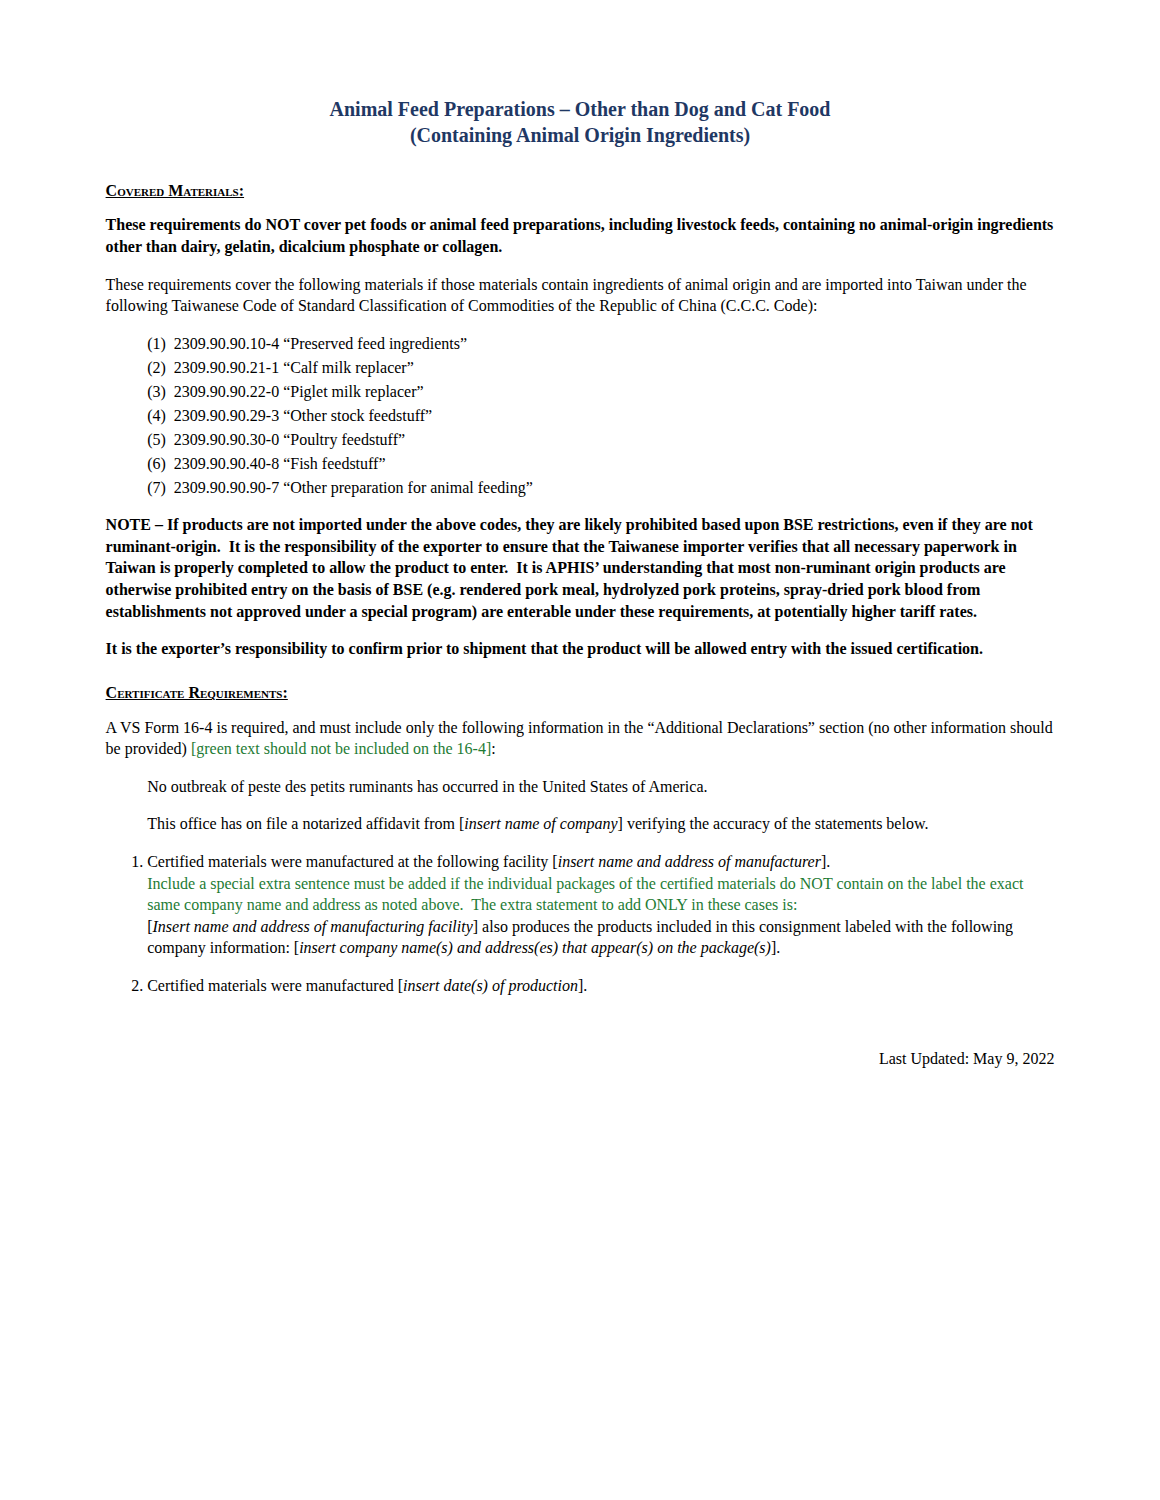Animal Feed Preparations – Other than Dog and Cat Food
(Containing Animal Origin Ingredients)
Covered Materials:
These requirements do NOT cover pet foods or animal feed preparations, including livestock feeds, containing no animal-origin ingredients other than dairy, gelatin, dicalcium phosphate or collagen.
These requirements cover the following materials if those materials contain ingredients of animal origin and are imported into Taiwan under the following Taiwanese Code of Standard Classification of Commodities of the Republic of China (C.C.C. Code):
(1) 2309.90.90.10-4 “Preserved feed ingredients”
(2) 2309.90.90.21-1 “Calf milk replacer”
(3) 2309.90.90.22-0 “Piglet milk replacer”
(4) 2309.90.90.29-3 “Other stock feedstuff”
(5) 2309.90.90.30-0 “Poultry feedstuff”
(6) 2309.90.90.40-8 “Fish feedstuff”
(7) 2309.90.90.90-7 “Other preparation for animal feeding”
NOTE – If products are not imported under the above codes, they are likely prohibited based upon BSE restrictions, even if they are not ruminant-origin. It is the responsibility of the exporter to ensure that the Taiwanese importer verifies that all necessary paperwork in Taiwan is properly completed to allow the product to enter. It is APHIS’ understanding that most non-ruminant origin products are otherwise prohibited entry on the basis of BSE (e.g. rendered pork meal, hydrolyzed pork proteins, spray-dried pork blood from establishments not approved under a special program) are enterable under these requirements, at potentially higher tariff rates.
It is the exporter’s responsibility to confirm prior to shipment that the product will be allowed entry with the issued certification.
Certificate Requirements:
A VS Form 16-4 is required, and must include only the following information in the “Additional Declarations” section (no other information should be provided) [green text should not be included on the 16-4]:
No outbreak of peste des petits ruminants has occurred in the United States of America.
This office has on file a notarized affidavit from [insert name of company] verifying the accuracy of the statements below.
Certified materials were manufactured at the following facility [insert name and address of manufacturer].
Include a special extra sentence must be added if the individual packages of the certified materials do NOT contain on the label the exact same company name and address as noted above. The extra statement to add ONLY in these cases is:
[Insert name and address of manufacturing facility] also produces the products included in this consignment labeled with the following company information: [insert company name(s) and address(es) that appear(s) on the package(s)].
Certified materials were manufactured [insert date(s) of production].
Last Updated: May 9, 2022